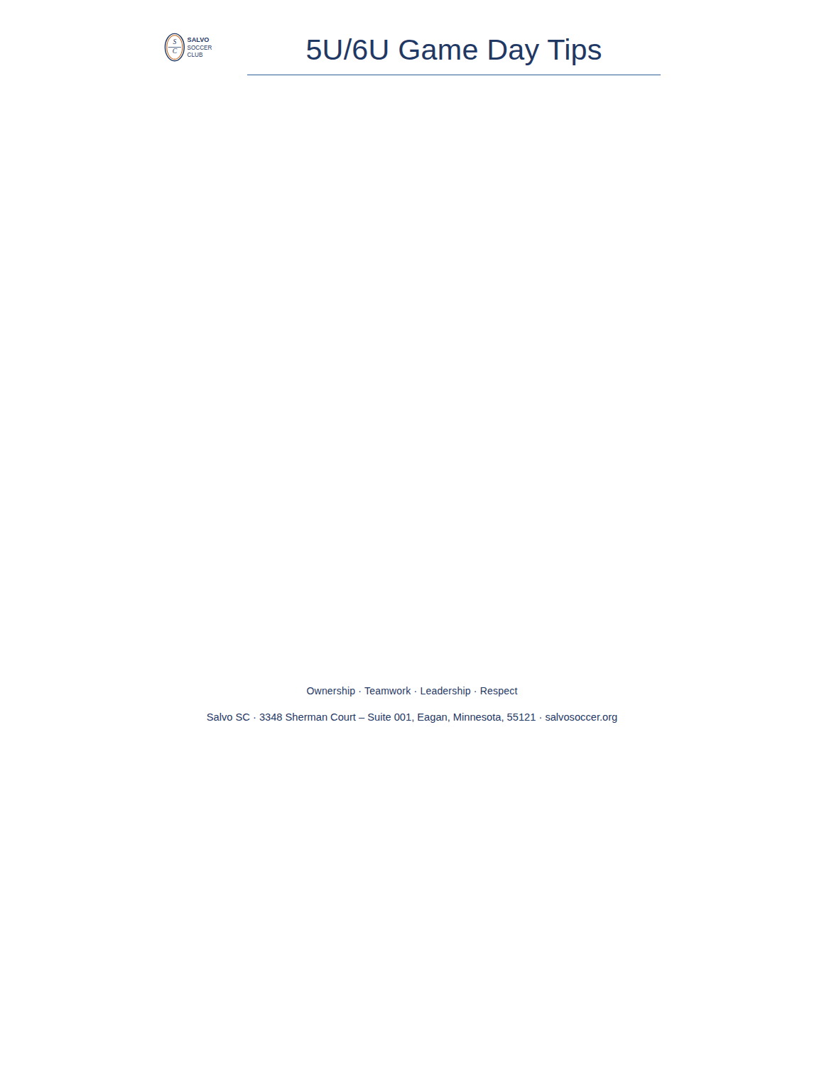S C SALVO SOCCER CLUB
5U/6U Game Day Tips
Ownership · Teamwork · Leadership · Respect
Salvo SC · 3348 Sherman Court – Suite 001, Eagan, Minnesota, 55121 · salvosoccer.org